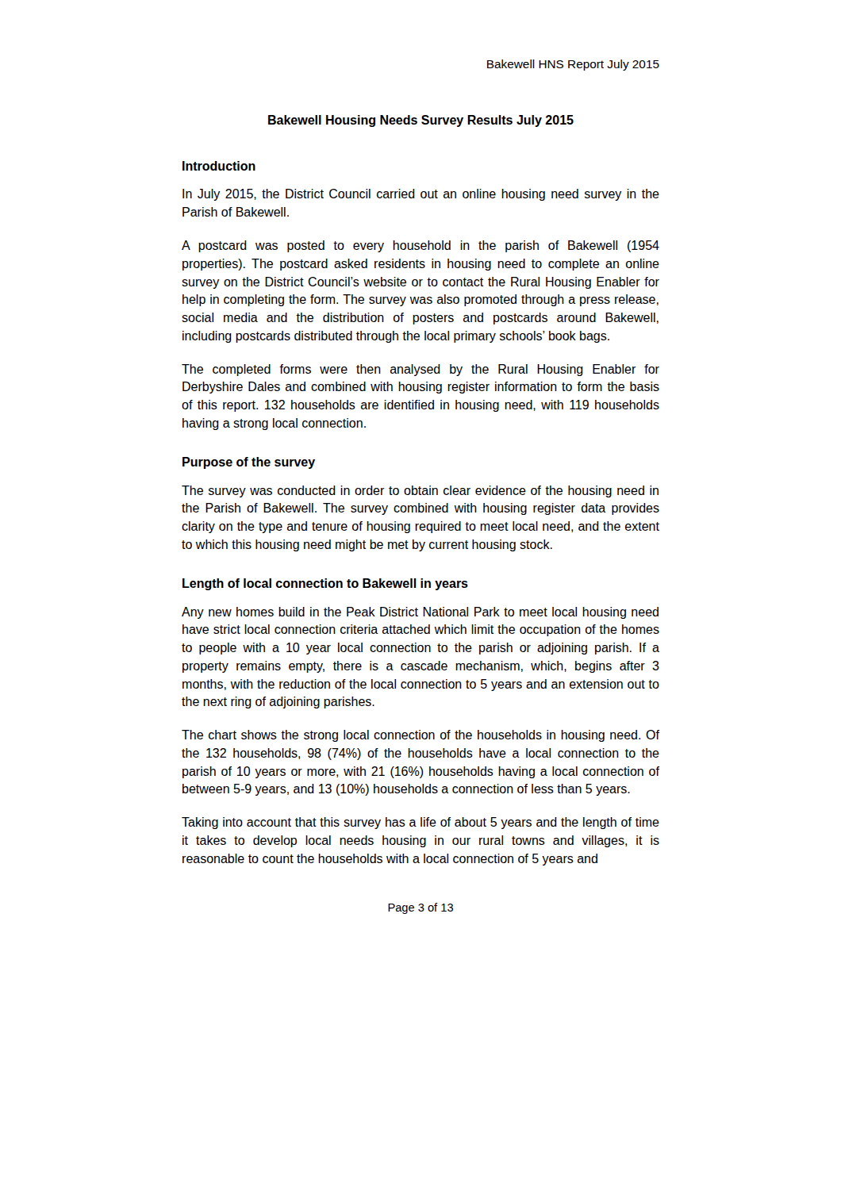Bakewell HNS Report July 2015
Bakewell Housing Needs Survey Results July 2015
Introduction
In July 2015, the District Council carried out an online housing need survey in the Parish of Bakewell.
A postcard was posted to every household in the parish of Bakewell (1954 properties). The postcard asked residents in housing need to complete an online survey on the District Council’s website or to contact the Rural Housing Enabler for help in completing the form. The survey was also promoted through a press release, social media and the distribution of posters and postcards around Bakewell, including postcards distributed through the local primary schools’ book bags.
The completed forms were then analysed by the Rural Housing Enabler for Derbyshire Dales and combined with housing register information to form the basis of this report. 132 households are identified in housing need, with 119 households having a strong local connection.
Purpose of the survey
The survey was conducted in order to obtain clear evidence of the housing need in the Parish of Bakewell. The survey combined with housing register data provides clarity on the type and tenure of housing required to meet local need, and the extent to which this housing need might be met by current housing stock.
Length of local connection to Bakewell in years
Any new homes build in the Peak District National Park to meet local housing need have strict local connection criteria attached which limit the occupation of the homes to people with a 10 year local connection to the parish or adjoining parish. If a property remains empty, there is a cascade mechanism, which, begins after 3 months, with the reduction of the local connection to 5 years and an extension out to the next ring of adjoining parishes.
The chart shows the strong local connection of the households in housing need. Of the 132 households, 98 (74%) of the households have a local connection to the parish of 10 years or more, with 21 (16%) households having a local connection of between 5-9 years, and 13 (10%) households a connection of less than 5 years.
Taking into account that this survey has a life of about 5 years and the length of time it takes to develop local needs housing in our rural towns and villages, it is reasonable to count the households with a local connection of 5 years and
Page 3 of 13